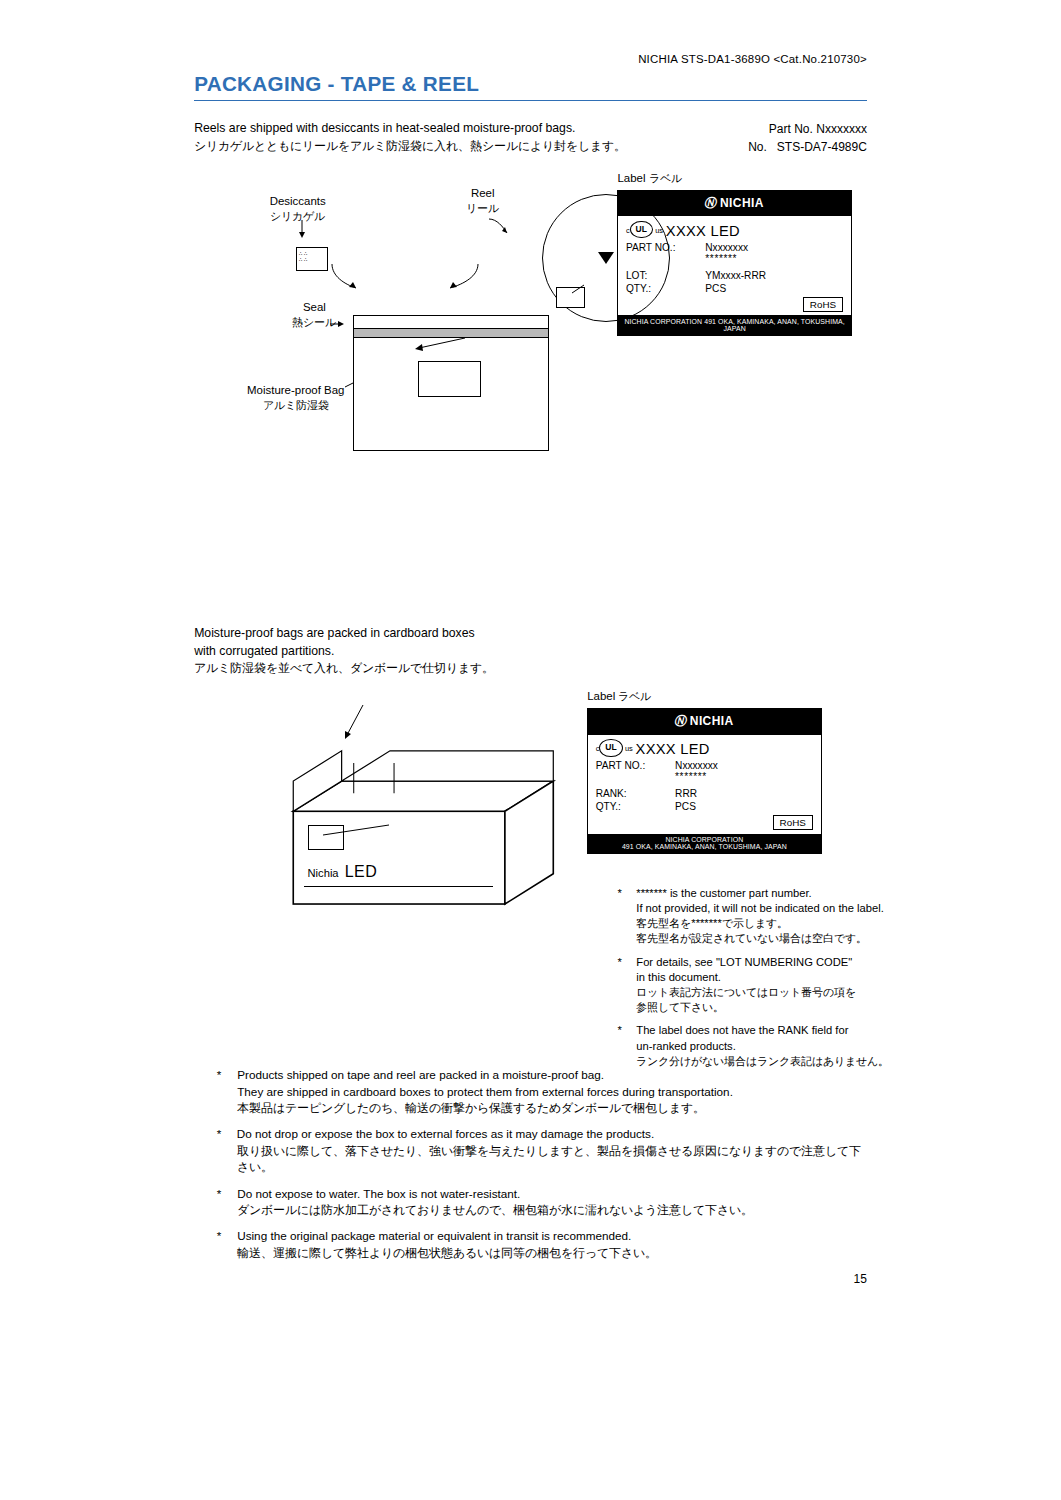NICHIA STS-DA1-3689O <Cat.No.210730>
PACKAGING - TAPE & REEL
Reels are shipped with desiccants in heat-sealed moisture-proof bags.
シリカゲルとともにリールをアルミ防湿袋に入れ、熱シールにより封をします。
Part No. Nxxxxxxx
No. STS-DA7-4989C
Label ラベル
ⓃNICHIA
cUL us XXXX LED
PART NO.:
Nxxxxxxx
*******
LOT:
YMxxxx-RRR
QTY.:
PCS
RoHS
NICHIA CORPORATION 491 OKA, KAMINAKA, ANAN, TOKUSHIMA, JAPAN
Reel
リール
Desiccants
シリカゲル
∴∴
∴∴
Seal
熱シール
Moisture-proof Bag
アルミ防湿袋
Moisture-proof bags are packed in cardboard boxes
with corrugated partitions.
アルミ防湿袋を並べて入れ、ダンボールで仕切ります。
Label ラベル
ⓃNICHIA
cUL us XXXX LED
PART NO.:
Nxxxxxxx
*******
RANK:
RRR
QTY.:
PCS
RoHS
NICHIA CORPORATION
491 OKA, KAMINAKA, ANAN, TOKUSHIMA, JAPAN
Nichia LED
*
******* is the customer part number.
If not provided, it will not be indicated on the label.
客先型名を*******で示します。
客先型名が設定されていない場合は空白です。
*
For details, see "LOT NUMBERING CODE"
in this document.
ロット表記方法についてはロット番号の項を
参照して下さい。
*
The label does not have the RANK field for
un-ranked products.
ランク分けがない場合はランク表記はありません。
*
Products shipped on tape and reel are packed in a moisture-proof bag.
They are shipped in cardboard boxes to protect them from external forces during transportation.
本製品はテーピングしたのち、輸送の衝撃から保護するためダンボールで梱包します。
*
Do not drop or expose the box to external forces as it may damage the products.
取り扱いに際して、落下させたり、強い衝撃を与えたりしますと、製品を損傷させる原因になりますので注意して下さい。
*
Do not expose to water. The box is not water-resistant.
ダンボールには防水加工がされておりませんので、梱包箱が水に濡れないよう注意して下さい。
*
Using the original package material or equivalent in transit is recommended.
輸送、運搬に際して弊社よりの梱包状態あるいは同等の梱包を行って下さい。
15